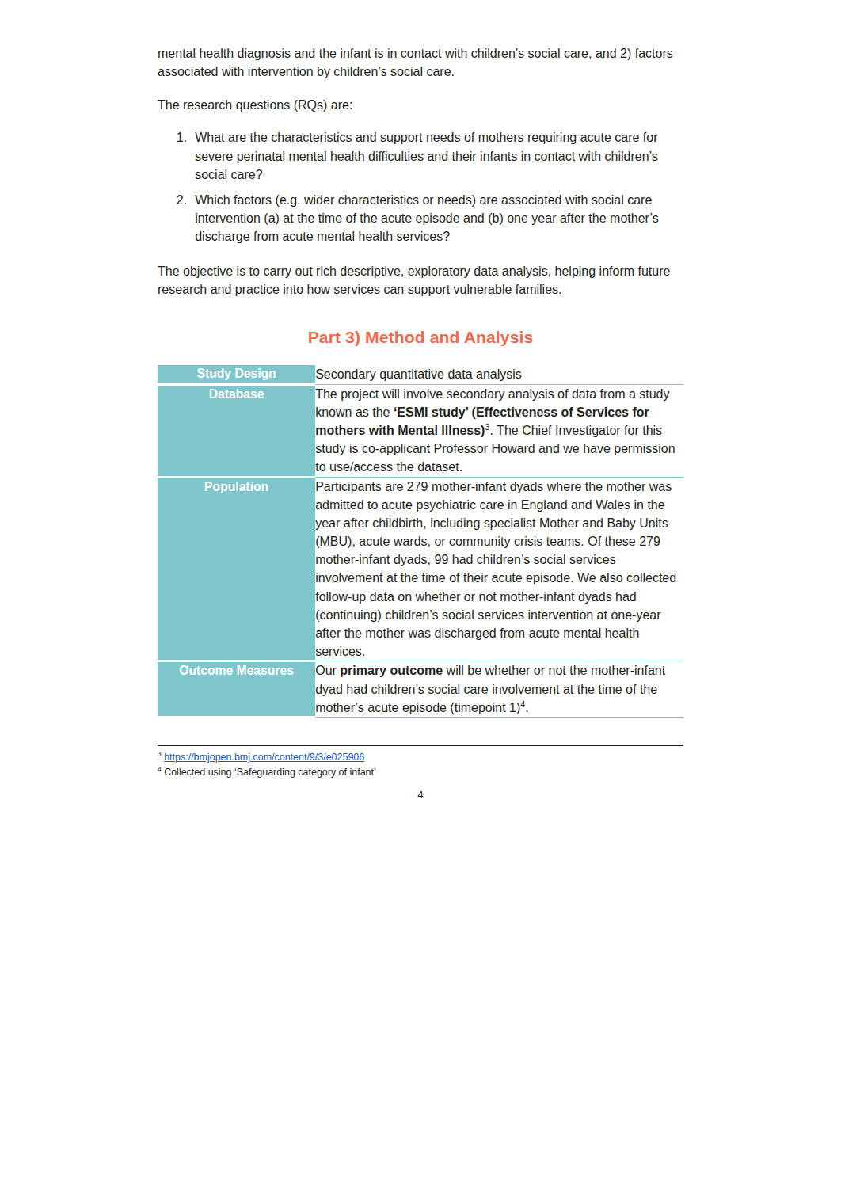mental health diagnosis and the infant is in contact with children’s social care, and 2) factors associated with intervention by children’s social care.
The research questions (RQs) are:
What are the characteristics and support needs of mothers requiring acute care for severe perinatal mental health difficulties and their infants in contact with children’s social care?
Which factors (e.g. wider characteristics or needs) are associated with social care intervention (a) at the time of the acute episode and (b) one year after the mother’s discharge from acute mental health services?
The objective is to carry out rich descriptive, exploratory data analysis, helping inform future research and practice into how services can support vulnerable families.
Part 3) Method and Analysis
| Study Design | Secondary quantitative data analysis |
| Database | The project will involve secondary analysis of data from a study known as the ‘ESMI study’ (Effectiveness of Services for mothers with Mental Illness) 3 . The Chief Investigator for this study is co-applicant Professor Howard and we have permission to use/access the dataset. |
| Population | Participants are 279 mother-infant dyads where the mother was admitted to acute psychiatric care in England and Wales in the year after childbirth, including specialist Mother and Baby Units (MBU), acute wards, or community crisis teams. Of these 279 mother-infant dyads, 99 had children’s social services involvement at the time of their acute episode. We also collected follow-up data on whether or not mother-infant dyads had (continuing) children’s social services intervention at one-year after the mother was discharged from acute mental health services. |
| Outcome Measures | Our primary outcome will be whether or not the mother-infant dyad had children’s social care involvement at the time of the mother’s acute episode (timepoint 1) 4 . |
3 https://bmjopen.bmj.com/content/9/3/e025906
4 Collected using ‘Safeguarding category of infant’
4